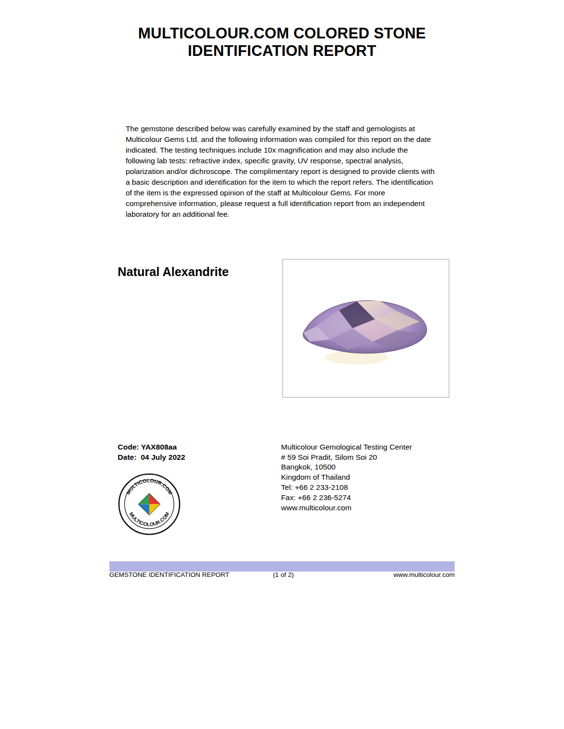MULTICOLOUR.COM COLORED STONE
IDENTIFICATION REPORT
The gemstone described below was carefully examined by the staff and gemologists at Multicolour Gems Ltd. and the following information was compiled for this report on the date indicated. The testing techniques include 10x magnification and may also include the following lab tests: refractive index, specific gravity, UV response, spectral analysis, polarization and/or dichroscope. The complimentary report is designed to provide clients with a basic description and identification for the item to which the report refers. The identification of the item is the expressed opinion of the staff at Multicolour Gems. For more comprehensive information, please request a full identification report from an independent laboratory for an additional fee.
Natural Alexandrite
Code: YAX808aa
Date: 04 July 2022
Multicolour Gemological Testing Center
# 59 Soi Pradit, Silom Soi 20
Bangkok, 10500
Kingdom of Thailand
Tel: +66 2 233-2108
Fax: +66 2 236-5274
www.multicolour.com
GEMSTONE IDENTIFICATION REPORT
(1 of 2)
www.multicolour.com